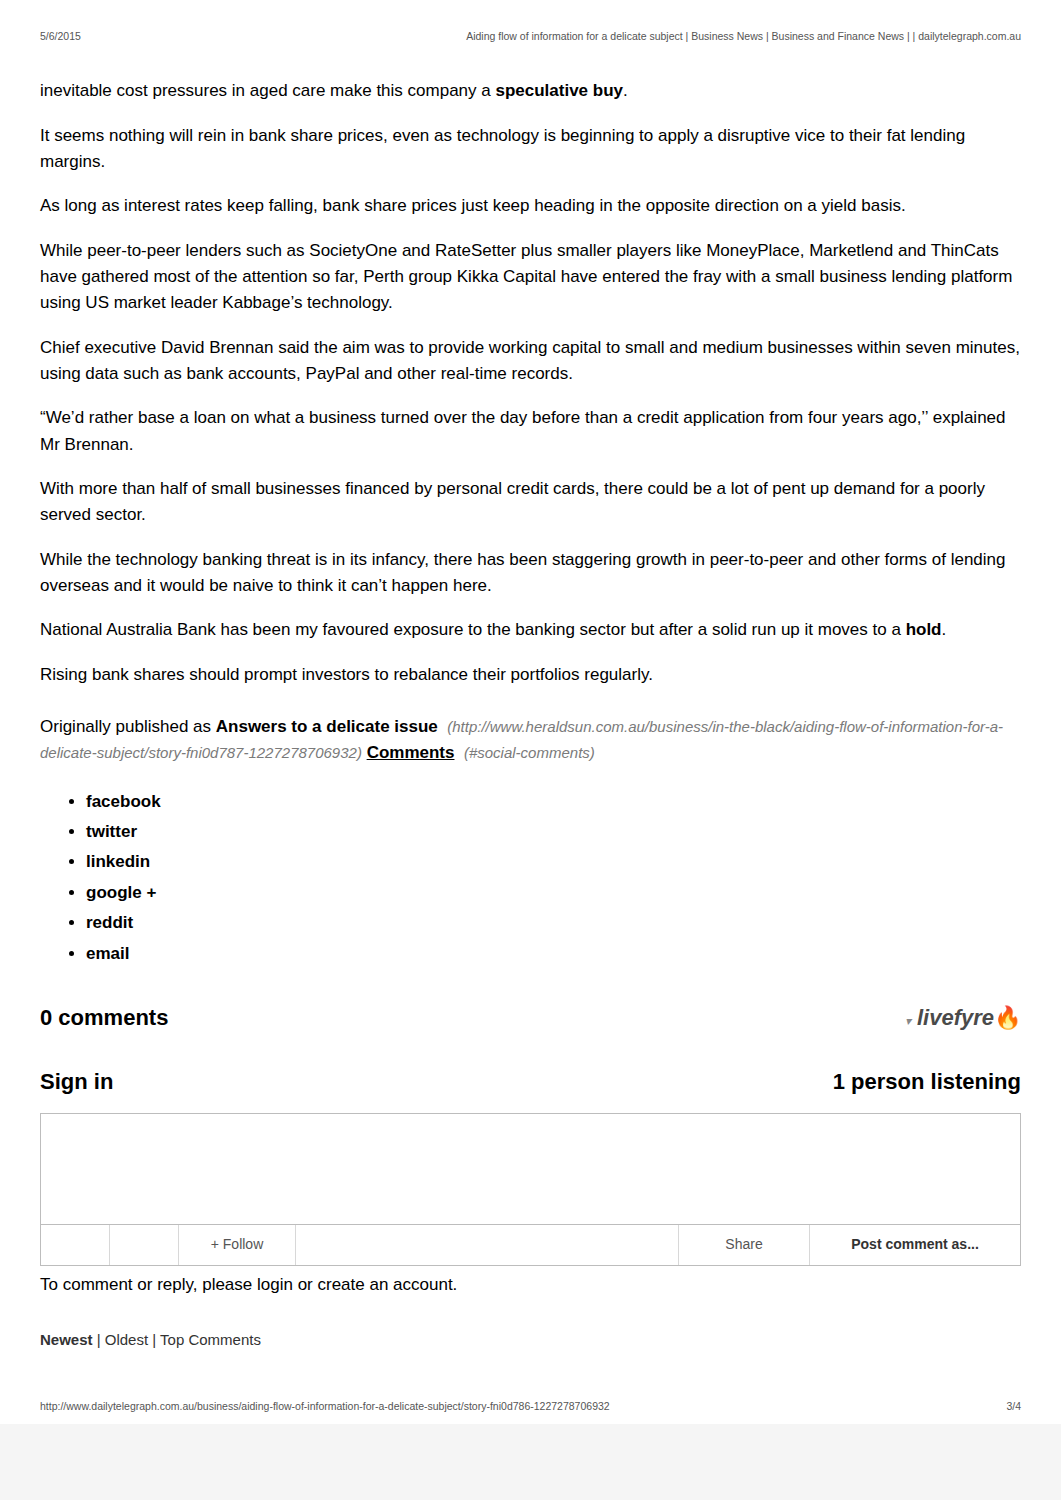5/6/2015 Aiding flow of information for a delicate subject | Business News | Business and Finance News | | dailytelegraph.com.au
inevitable cost pressures in aged care make this company a speculative buy.
It seems nothing will rein in bank share prices, even as technology is beginning to apply a disruptive vice to their fat lending margins.
As long as interest rates keep falling, bank share prices just keep heading in the opposite direction on a yield basis.
While peer-to-peer lenders such as SocietyOne and RateSetter plus smaller players like MoneyPlace, Marketlend and ThinCats have gathered most of the attention so far, Perth group Kikka Capital have entered the fray with a small business lending platform using US market leader Kabbage’s technology.
Chief executive David Brennan said the aim was to provide working capital to small and medium businesses within seven minutes, using data such as bank accounts, PayPal and other real-time records.
“We’d rather base a loan on what a business turned over the day before than a credit application from four years ago,’’ explained Mr Brennan.
With more than half of small businesses financed by personal credit cards, there could be a lot of pent up demand for a poorly served sector.
While the technology banking threat is in its infancy, there has been staggering growth in peer-to-peer and other forms of lending overseas and it would be naive to think it can’t happen here.
National Australia Bank has been my favoured exposure to the banking sector but after a solid run up it moves to a hold.
Rising bank shares should prompt investors to rebalance their portfolios regularly.
Originally published as Answers to a delicate issue (http://www.heraldsun.com.au/business/in-the-black/aiding-flow-of-information-for-a-delicate-subject/story-fni0d787-1227278706932) Comments (#social-comments)
facebook
twitter
linkedin
google +
reddit
email
0 comments ▾ livefyre🔥
Sign in 1 person listening
+ Follow
Share
Post comment as...
To comment or reply, please login or create an account.
Newest | Oldest | Top Comments
http://www.dailytelegraph.com.au/business/aiding-flow-of-information-for-a-delicate-subject/story-fni0d786-1227278706932 3/4